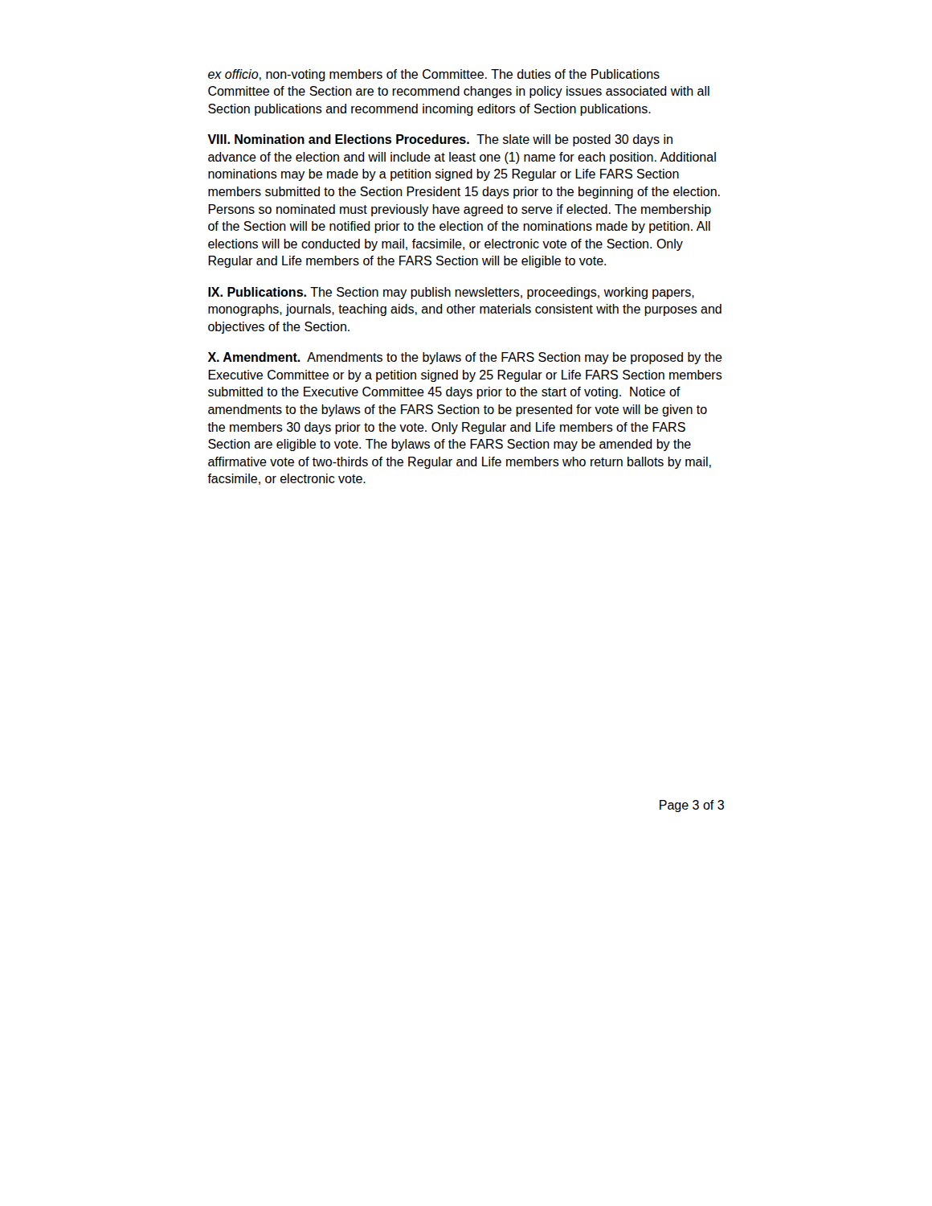ex officio, non-voting members of the Committee. The duties of the Publications Committee of the Section are to recommend changes in policy issues associated with all Section publications and recommend incoming editors of Section publications.
VIII. Nomination and Elections Procedures. The slate will be posted 30 days in advance of the election and will include at least one (1) name for each position. Additional nominations may be made by a petition signed by 25 Regular or Life FARS Section members submitted to the Section President 15 days prior to the beginning of the election. Persons so nominated must previously have agreed to serve if elected. The membership of the Section will be notified prior to the election of the nominations made by petition. All elections will be conducted by mail, facsimile, or electronic vote of the Section. Only Regular and Life members of the FARS Section will be eligible to vote.
IX. Publications. The Section may publish newsletters, proceedings, working papers, monographs, journals, teaching aids, and other materials consistent with the purposes and objectives of the Section.
X. Amendment. Amendments to the bylaws of the FARS Section may be proposed by the Executive Committee or by a petition signed by 25 Regular or Life FARS Section members submitted to the Executive Committee 45 days prior to the start of voting. Notice of amendments to the bylaws of the FARS Section to be presented for vote will be given to the members 30 days prior to the vote. Only Regular and Life members of the FARS Section are eligible to vote. The bylaws of the FARS Section may be amended by the affirmative vote of two-thirds of the Regular and Life members who return ballots by mail, facsimile, or electronic vote.
Page 3 of 3